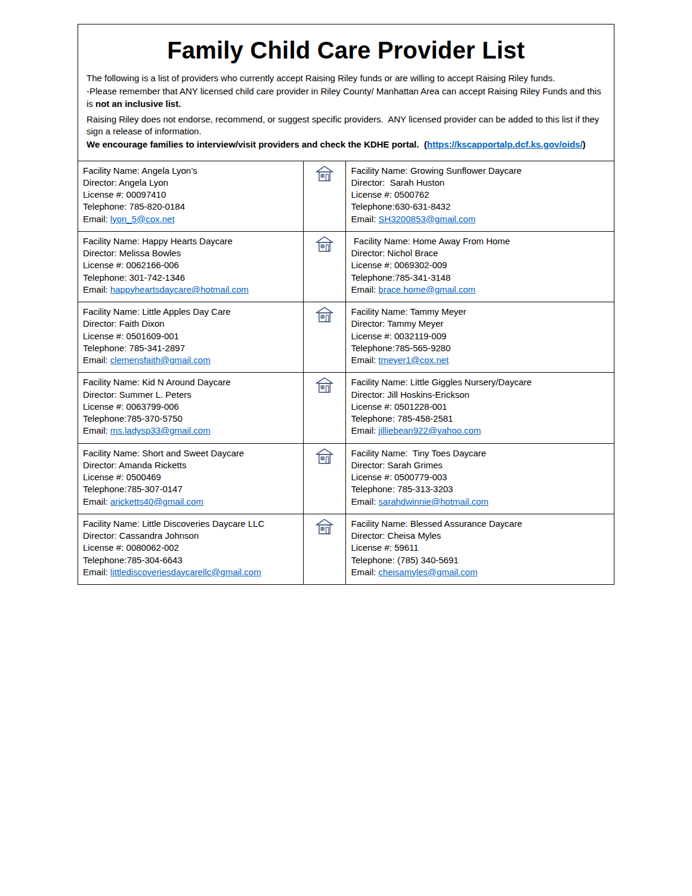Family Child Care Provider List
The following is a list of providers who currently accept Raising Riley funds or are willing to accept Raising Riley funds.
-Please remember that ANY licensed child care provider in Riley County/ Manhattan Area can accept Raising Riley Funds and this is not an inclusive list.
Raising Riley does not endorse, recommend, or suggest specific providers. ANY licensed provider can be added to this list if they sign a release of information.
We encourage families to interview/visit providers and check the KDHE portal. (https://kscapportalp.dcf.ks.gov/oids/)
| Facility Name: Angela Lyon’s Director: Angela Lyon License #: 00097410 Telephone: 785-820-0184 Email: lyon_5@cox.net | | Facility Name: Growing Sunflower Daycare Director: Sarah Huston License #: 0500762 Telephone:630-631-8432 Email: SH3200853@gmail.com |
| Facility Name: Happy Hearts Daycare Director: Melissa Bowles License #: 0062166-006 Telephone: 301-742-1346 Email: happyheartsdaycare@hotmail.com | | Facility Name: Home Away From Home Director: Nichol Brace License #: 0069302-009 Telephone:785-341-3148 Email: brace.home@gmail.com |
| Facility Name: Little Apples Day Care Director: Faith Dixon License #: 0501609-001 Telephone: 785-341-2897 Email: clemensfaith@gmail.com | | Facility Name: Tammy Meyer Director: Tammy Meyer License #: 0032119-009 Telephone:785-565-9280 Email: tmeyer1@cox.net |
| Facility Name: Kid N Around Daycare Director: Summer L. Peters License #: 0063799-006 Telephone:785-370-5750 Email: ms.ladysp33@gmail.com | | Facility Name: Little Giggles Nursery/Daycare Director: Jill Hoskins-Erickson License #: 0501228-001 Telephone: 785-458-2581 Email: jilliebean922@yahoo.com |
| Facility Name: Short and Sweet Daycare Director: Amanda Ricketts License #: 0500469 Telephone:785-307-0147 Email: aricketts40@gmail.com | | Facility Name: Tiny Toes Daycare Director: Sarah Grimes License #: 0500779-003 Telephone: 785-313-3203 Email: sarahdwinnie@hotmail.com |
| Facility Name: Little Discoveries Daycare LLC Director: Cassandra Johnson License #: 0080062-002 Telephone:785-304-6643 Email: littlediscoveriesdaycarellc@gmail.com | | Facility Name: Blessed Assurance Daycare Director: Cheisa Myles License #: 59611 Telephone: (785) 340-5691 Email: cheisamyles@gmail.com |